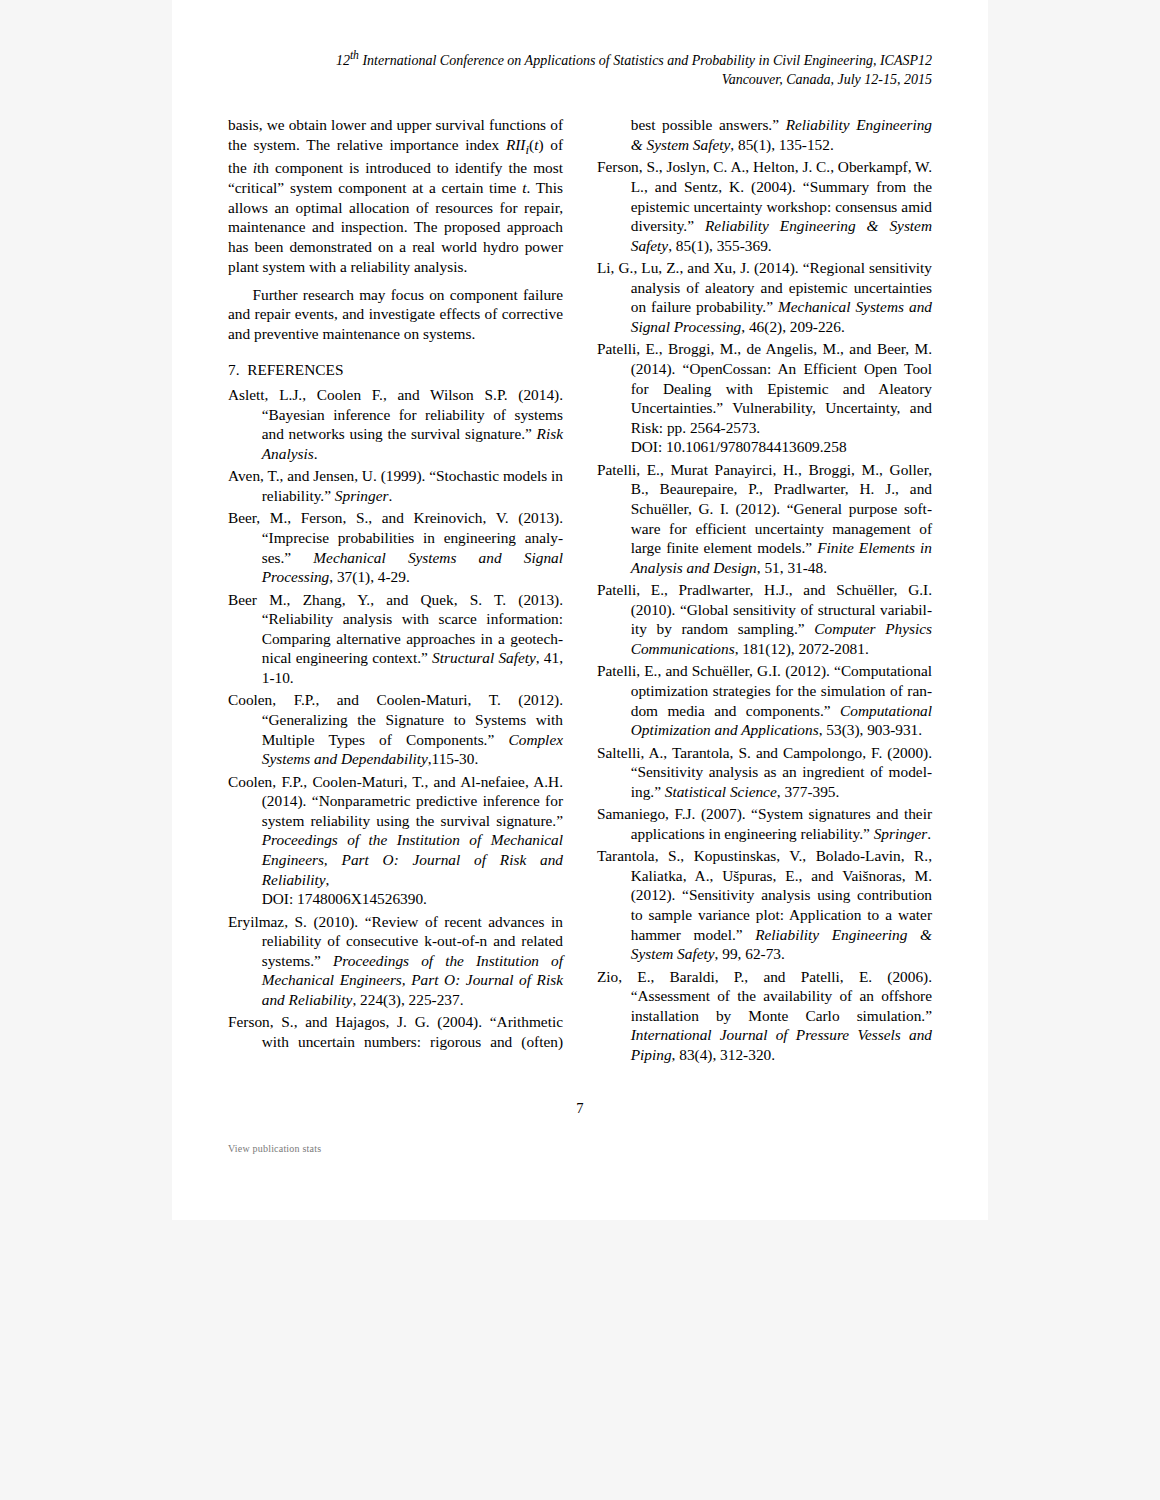12th International Conference on Applications of Statistics and Probability in Civil Engineering, ICASP12
Vancouver, Canada, July 12-15, 2015
basis, we obtain lower and upper survival functions of the system. The relative importance index RIIi(t) of the ith component is introduced to identify the most “critical” system component at a certain time t. This allows an optimal allocation of resources for repair, maintenance and inspection. The proposed approach has been demonstrated on a real world hydro power plant system with a reliability analysis.
Further research may focus on component failure and repair events, and investigate effects of corrective and preventive maintenance on systems.
7. REFERENCES
Aslett, L.J., Coolen F., and Wilson S.P. (2014). “Bayesian inference for reliability of systems and networks using the survival signature.” Risk Analysis.
Aven, T., and Jensen, U. (1999). “Stochastic models in reliability.” Springer.
Beer, M., Ferson, S., and Kreinovich, V. (2013). “Imprecise probabilities in engineering analyses.” Mechanical Systems and Signal Processing, 37(1), 4-29.
Beer M., Zhang, Y., and Quek, S. T. (2013). “Reliability analysis with scarce information: Comparing alternative approaches in a geotechnical engineering context.” Structural Safety, 41, 1-10.
Coolen, F.P., and Coolen-Maturi, T. (2012). “Generalizing the Signature to Systems with Multiple Types of Components.” Complex Systems and Dependability,115-30.
Coolen, F.P., Coolen-Maturi, T., and Al-nefaiee, A.H. (2014). “Nonparametric predictive inference for system reliability using the survival signature.” Proceedings of the Institution of Mechanical Engineers, Part O: Journal of Risk and Reliability,
DOI: 1748006X14526390.
Eryilmaz, S. (2010). “Review of recent advances in reliability of consecutive k-out-of-n and related systems.” Proceedings of the Institution of Mechanical Engineers, Part O: Journal of Risk and Reliability, 224(3), 225-237.
Ferson, S., and Hajagos, J. G. (2004). “Arithmetic with uncertain numbers: rigorous and (often) best possible answers.” Reliability Engineering & System Safety, 85(1), 135-152.
Ferson, S., Joslyn, C. A., Helton, J. C., Oberkampf, W. L., and Sentz, K. (2004). “Summary from the epistemic uncertainty workshop: consensus amid diversity.” Reliability Engineering & System Safety, 85(1), 355-369.
Li, G., Lu, Z., and Xu, J. (2014). “Regional sensitivity analysis of aleatory and epistemic uncertainties on failure probability.” Mechanical Systems and Signal Processing, 46(2), 209-226.
Patelli, E., Broggi, M., de Angelis, M., and Beer, M. (2014). “OpenCossan: An Efficient Open Tool for Dealing with Epistemic and Aleatory Uncertainties.” Vulnerability, Uncertainty, and Risk: pp. 2564-2573.
DOI: 10.1061/9780784413609.258
Patelli, E., Murat Panayirci, H., Broggi, M., Goller, B., Beaurepaire, P., Pradlwarter, H. J., and Schuëller, G. I. (2012). “General purpose software for efficient uncertainty management of large finite element models.” Finite Elements in Analysis and Design, 51, 31-48.
Patelli, E., Pradlwarter, H.J., and Schuëller, G.I. (2010). “Global sensitivity of structural variability by random sampling.” Computer Physics Communications, 181(12), 2072-2081.
Patelli, E., and Schuëller, G.I. (2012). “Computational optimization strategies for the simulation of random media and components.” Computational Optimization and Applications, 53(3), 903-931.
Saltelli, A., Tarantola, S. and Campolongo, F. (2000). “Sensitivity analysis as an ingredient of modeling.” Statistical Science, 377-395.
Samaniego, F.J. (2007). “System signatures and their applications in engineering reliability.” Springer.
Tarantola, S., Kopustinskas, V., Bolado-Lavin, R., Kaliatka, A., Ušpuras, E., and Vaišnoras, M. (2012). “Sensitivity analysis using contribution to sample variance plot: Application to a water hammer model.” Reliability Engineering & System Safety, 99, 62-73.
Zio, E., Baraldi, P., and Patelli, E. (2006). “Assessment of the availability of an offshore installation by Monte Carlo simulation.” International Journal of Pressure Vessels and Piping, 83(4), 312-320.
7
View publication stats